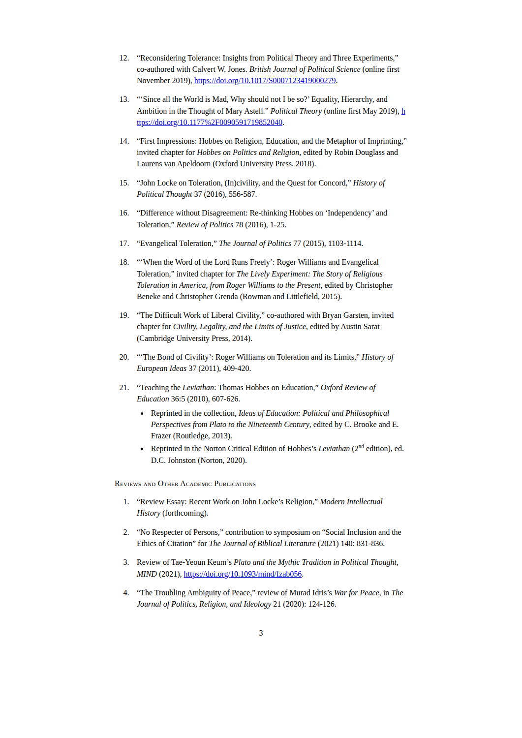“Reconsidering Tolerance: Insights from Political Theory and Three Experiments,” co-authored with Calvert W. Jones. British Journal of Political Science (online first November 2019), https://doi.org/10.1017/S0007123419000279.
“‘Since all the World is Mad, Why should not I be so?’ Equality, Hierarchy, and Ambition in the Thought of Mary Astell.” Political Theory (online first May 2019), https://doi.org/10.1177%2F0090591719852040.
“First Impressions: Hobbes on Religion, Education, and the Metaphor of Imprinting,” invited chapter for Hobbes on Politics and Religion, edited by Robin Douglass and Laurens van Apeldoorn (Oxford University Press, 2018).
“John Locke on Toleration, (In)civility, and the Quest for Concord,” History of Political Thought 37 (2016), 556-587.
“Difference without Disagreement: Re-thinking Hobbes on ‘Independency’ and Toleration,” Review of Politics 78 (2016), 1-25.
“Evangelical Toleration,” The Journal of Politics 77 (2015), 1103-1114.
“‘When the Word of the Lord Runs Freely’: Roger Williams and Evangelical Toleration,” invited chapter for The Lively Experiment: The Story of Religious Toleration in America, from Roger Williams to the Present, edited by Christopher Beneke and Christopher Grenda (Rowman and Littlefield, 2015).
“The Difficult Work of Liberal Civility,” co-authored with Bryan Garsten, invited chapter for Civility, Legality, and the Limits of Justice, edited by Austin Sarat (Cambridge University Press, 2014).
“‘The Bond of Civility’: Roger Williams on Toleration and its Limits,” History of European Ideas 37 (2011), 409-420.
“Teaching the Leviathan: Thomas Hobbes on Education,” Oxford Review of Education 36:5 (2010), 607-626.
Reprinted in the collection, Ideas of Education: Political and Philosophical Perspectives from Plato to the Nineteenth Century, edited by C. Brooke and E. Frazer (Routledge, 2013).
Reprinted in the Norton Critical Edition of Hobbes’s Leviathan (2nd edition), ed. D.C. Johnston (Norton, 2020).
Reviews and Other Academic Publications
“Review Essay: Recent Work on John Locke’s Religion,” Modern Intellectual History (forthcoming).
“No Respecter of Persons,” contribution to symposium on “Social Inclusion and the Ethics of Citation” for The Journal of Biblical Literature (2021) 140: 831-836.
Review of Tae-Yeoun Keum’s Plato and the Mythic Tradition in Political Thought, MIND (2021), https://doi.org/10.1093/mind/fzab056.
“The Troubling Ambiguity of Peace,” review of Murad Idris’s War for Peace, in The Journal of Politics, Religion, and Ideology 21 (2020): 124-126.
3